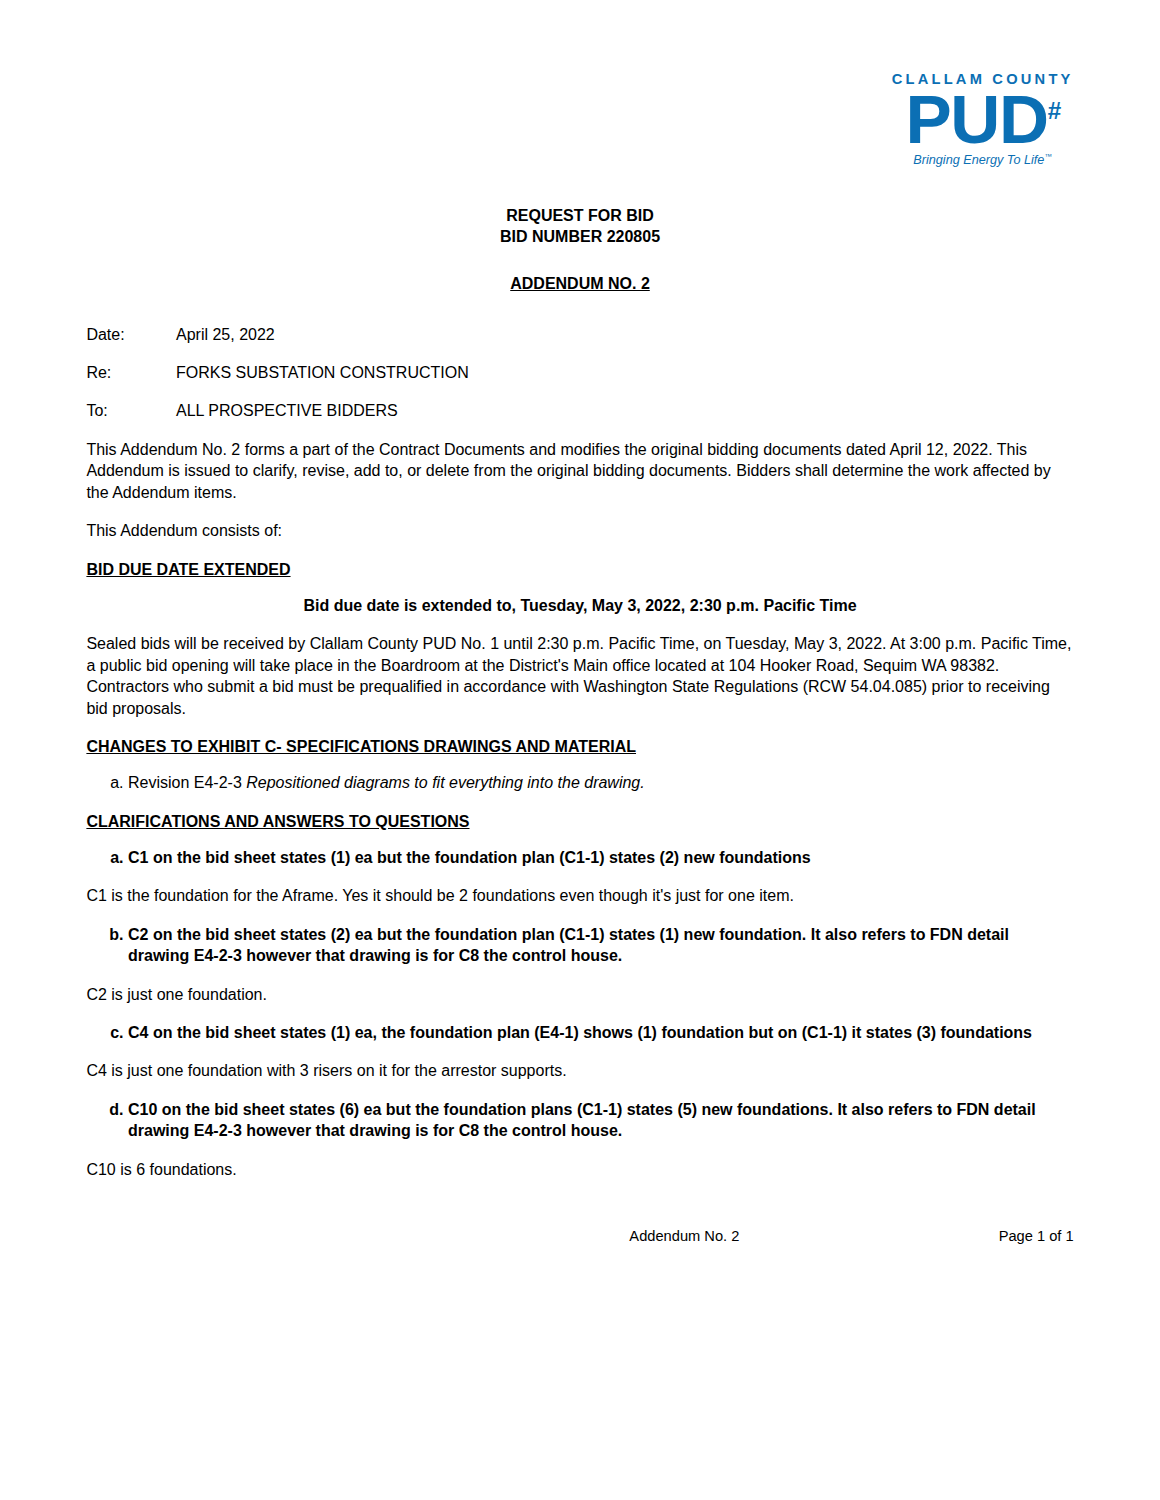CLALLAM COUNTY
PUD#
Bringing Energy To Life™
REQUEST FOR BID
BID NUMBER 220805
ADDENDUM NO. 2
| Date: | April 25, 2022 |
| Re: | FORKS SUBSTATION CONSTRUCTION |
| To: | ALL PROSPECTIVE BIDDERS |
This Addendum No. 2 forms a part of the Contract Documents and modifies the original bidding documents dated April 12, 2022. This Addendum is issued to clarify, revise, add to, or delete from the original bidding documents. Bidders shall determine the work affected by the Addendum items.
This Addendum consists of:
BID DUE DATE EXTENDED
Bid due date is extended to, Tuesday, May 3, 2022, 2:30 p.m. Pacific Time
Sealed bids will be received by Clallam County PUD No. 1 until 2:30 p.m. Pacific Time, on Tuesday, May 3, 2022. At 3:00 p.m. Pacific Time, a public bid opening will take place in the Boardroom at the District's Main office located at 104 Hooker Road, Sequim WA 98382. Contractors who submit a bid must be prequalified in accordance with Washington State Regulations (RCW 54.04.085) prior to receiving bid proposals.
CHANGES TO EXHIBIT C- SPECIFICATIONS DRAWINGS AND MATERIAL
Revision E4-2-3 Repositioned diagrams to fit everything into the drawing.
CLARIFICATIONS AND ANSWERS TO QUESTIONS
C1 on the bid sheet states (1) ea but the foundation plan (C1-1) states (2) new foundations
C1 is the foundation for the Aframe. Yes it should be 2 foundations even though it's just for one item.
C2 on the bid sheet states (2) ea but the foundation plan (C1-1) states (1) new foundation. It also refers to FDN detail drawing E4-2-3 however that drawing is for C8 the control house.
C2 is just one foundation.
C4 on the bid sheet states (1) ea, the foundation plan (E4-1) shows (1) foundation but on (C1-1) it states (3) foundations
C4 is just one foundation with 3 risers on it for the arrestor supports.
C10 on the bid sheet states (6) ea but the foundation plans (C1-1) states (5) new foundations. It also refers to FDN detail drawing E4-2-3 however that drawing is for C8 the control house.
C10 is 6 foundations.
Addendum No. 2
Page 1 of 1